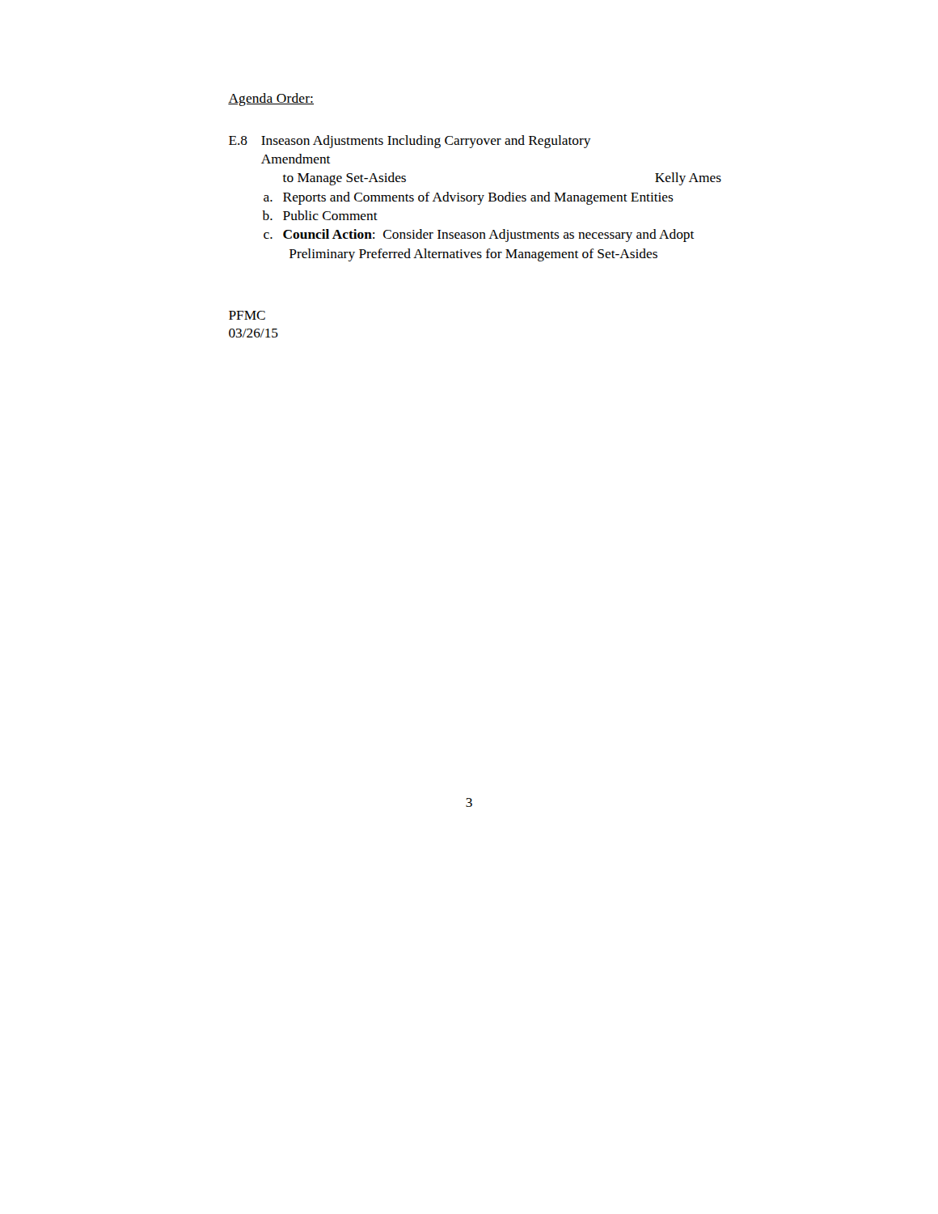Agenda Order:
| E.8 | Inseason Adjustments Including Carryover and Regulatory Amendment | |
| | to Manage Set-Asides | Kelly Ames |
Reports and Comments of Advisory Bodies and Management Entities
Public Comment
Council Action: Consider Inseason Adjustments as necessary and Adopt
Preliminary Preferred Alternatives for Management of Set-Asides
PFMC
03/26/15
3